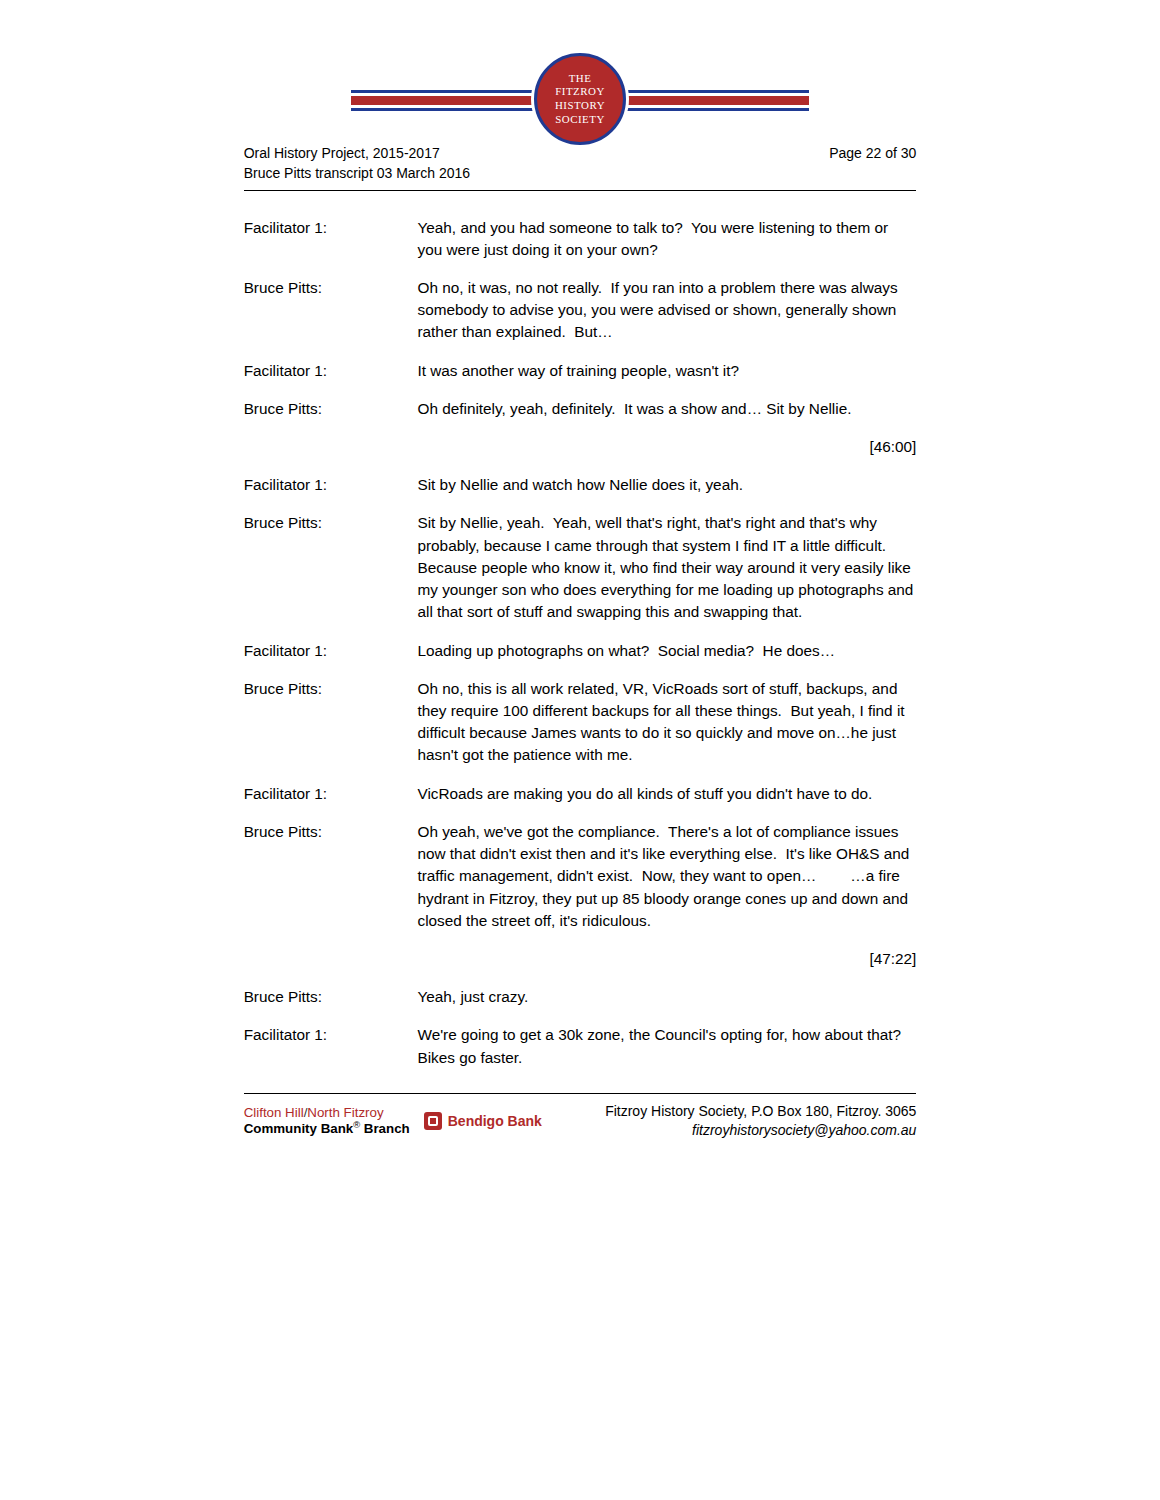The Fitzroy History Society
Oral History Project, 2015-2017
Bruce Pitts transcript 03 March 2016
Page 22 of 30
| Facilitator 1: | Yeah, and you had someone to talk to? You were listening to them or you were just doing it on your own? |
| Bruce Pitts: | Oh no, it was, no not really. If you ran into a problem there was always somebody to advise you, you were advised or shown, generally shown rather than explained. But… |
| Facilitator 1: | It was another way of training people, wasn't it? |
| Bruce Pitts: | Oh definitely, yeah, definitely. It was a show and… Sit by Nellie. |
| | [46:00] |
| Facilitator 1: | Sit by Nellie and watch how Nellie does it, yeah. |
| Bruce Pitts: | Sit by Nellie, yeah. Yeah, well that's right, that's right and that's why probably, because I came through that system I find IT a little difficult. Because people who know it, who find their way around it very easily like my younger son who does everything for me loading up photographs and all that sort of stuff and swapping this and swapping that. |
| Facilitator 1: | Loading up photographs on what? Social media? He does… |
| Bruce Pitts: | Oh no, this is all work related, VR, VicRoads sort of stuff, backups, and they require 100 different backups for all these things. But yeah, I find it difficult because James wants to do it so quickly and move on…he just hasn't got the patience with me. |
| Facilitator 1: | VicRoads are making you do all kinds of stuff you didn't have to do. |
| Bruce Pitts: | Oh yeah, we've got the compliance. There's a lot of compliance issues now that didn't exist then and it's like everything else. It's like OH&S and traffic management, didn't exist. Now, they want to open… …a fire hydrant in Fitzroy, they put up 85 bloody orange cones up and down and closed the street off, it's ridiculous. |
| | [47:22] |
| Bruce Pitts: | Yeah, just crazy. |
| Facilitator 1: | We're going to get a 30k zone, the Council's opting for, how about that? Bikes go faster. |
Clifton Hill/North Fitzroy
Community Bank® Branch
Bendigo Bank
Fitzroy History Society, P.O Box 180, Fitzroy. 3065
fitzroyhistorysociety@yahoo.com.au